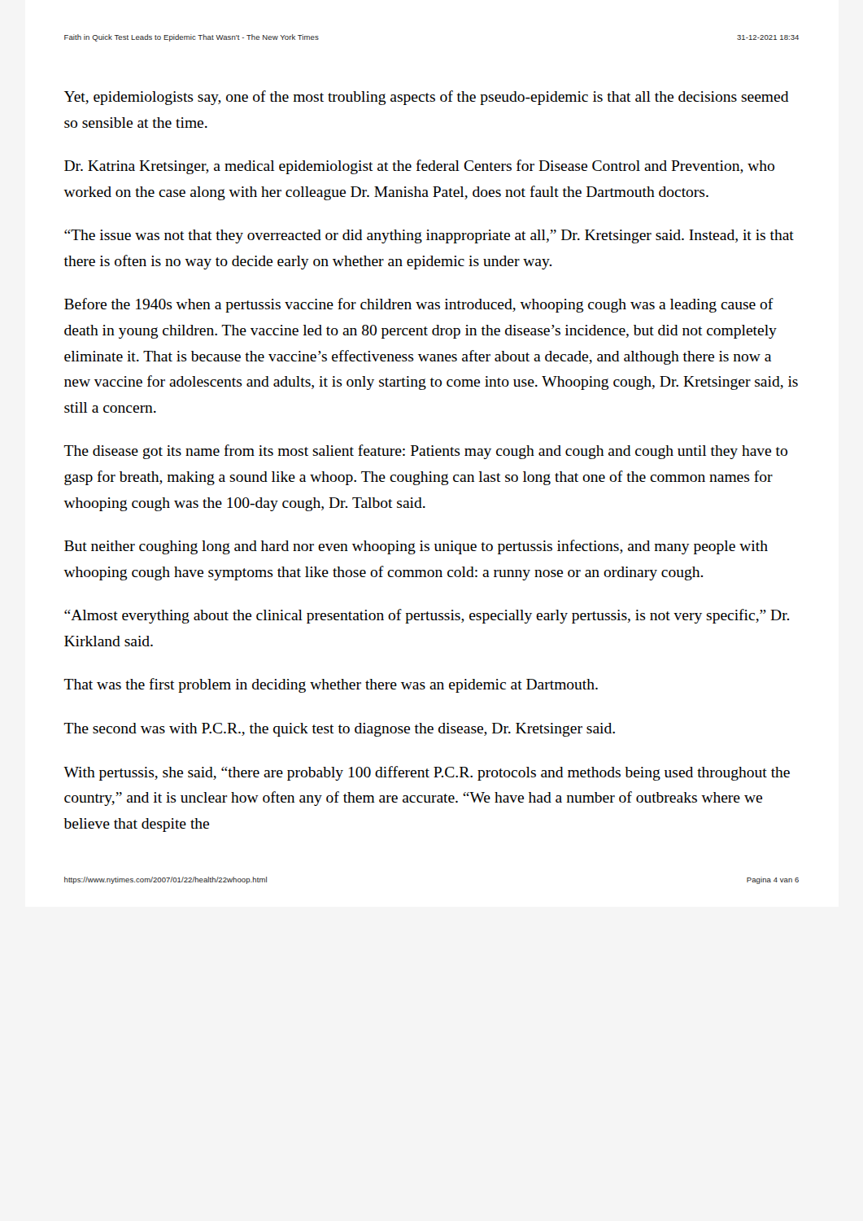Faith in Quick Test Leads to Epidemic That Wasn't - The New York Times 31-12-2021 18:34
Yet, epidemiologists say, one of the most troubling aspects of the pseudo-epidemic is that all the decisions seemed so sensible at the time.
Dr. Katrina Kretsinger, a medical epidemiologist at the federal Centers for Disease Control and Prevention, who worked on the case along with her colleague Dr. Manisha Patel, does not fault the Dartmouth doctors.
“The issue was not that they overreacted or did anything inappropriate at all,” Dr. Kretsinger said. Instead, it is that there is often is no way to decide early on whether an epidemic is under way.
Before the 1940s when a pertussis vaccine for children was introduced, whooping cough was a leading cause of death in young children. The vaccine led to an 80 percent drop in the disease’s incidence, but did not completely eliminate it. That is because the vaccine’s effectiveness wanes after about a decade, and although there is now a new vaccine for adolescents and adults, it is only starting to come into use. Whooping cough, Dr. Kretsinger said, is still a concern.
The disease got its name from its most salient feature: Patients may cough and cough and cough until they have to gasp for breath, making a sound like a whoop. The coughing can last so long that one of the common names for whooping cough was the 100-day cough, Dr. Talbot said.
But neither coughing long and hard nor even whooping is unique to pertussis infections, and many people with whooping cough have symptoms that like those of common cold: a runny nose or an ordinary cough.
“Almost everything about the clinical presentation of pertussis, especially early pertussis, is not very specific,” Dr. Kirkland said.
That was the first problem in deciding whether there was an epidemic at Dartmouth.
The second was with P.C.R., the quick test to diagnose the disease, Dr. Kretsinger said.
With pertussis, she said, “there are probably 100 different P.C.R. protocols and methods being used throughout the country,” and it is unclear how often any of them are accurate. “We have had a number of outbreaks where we believe that despite the
https://www.nytimes.com/2007/01/22/health/22whoop.html Pagina 4 van 6